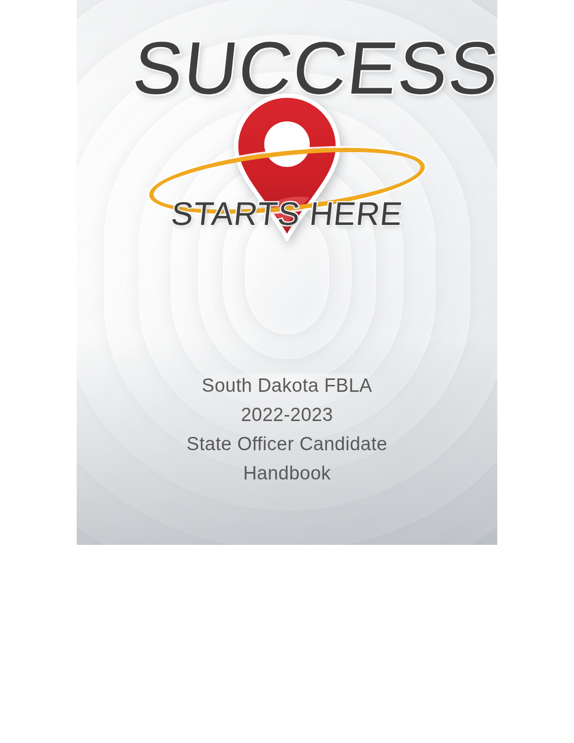SUCCESS
STARTS HERE
South Dakota FBLA 2022-2023 State Officer Candidate Handbook